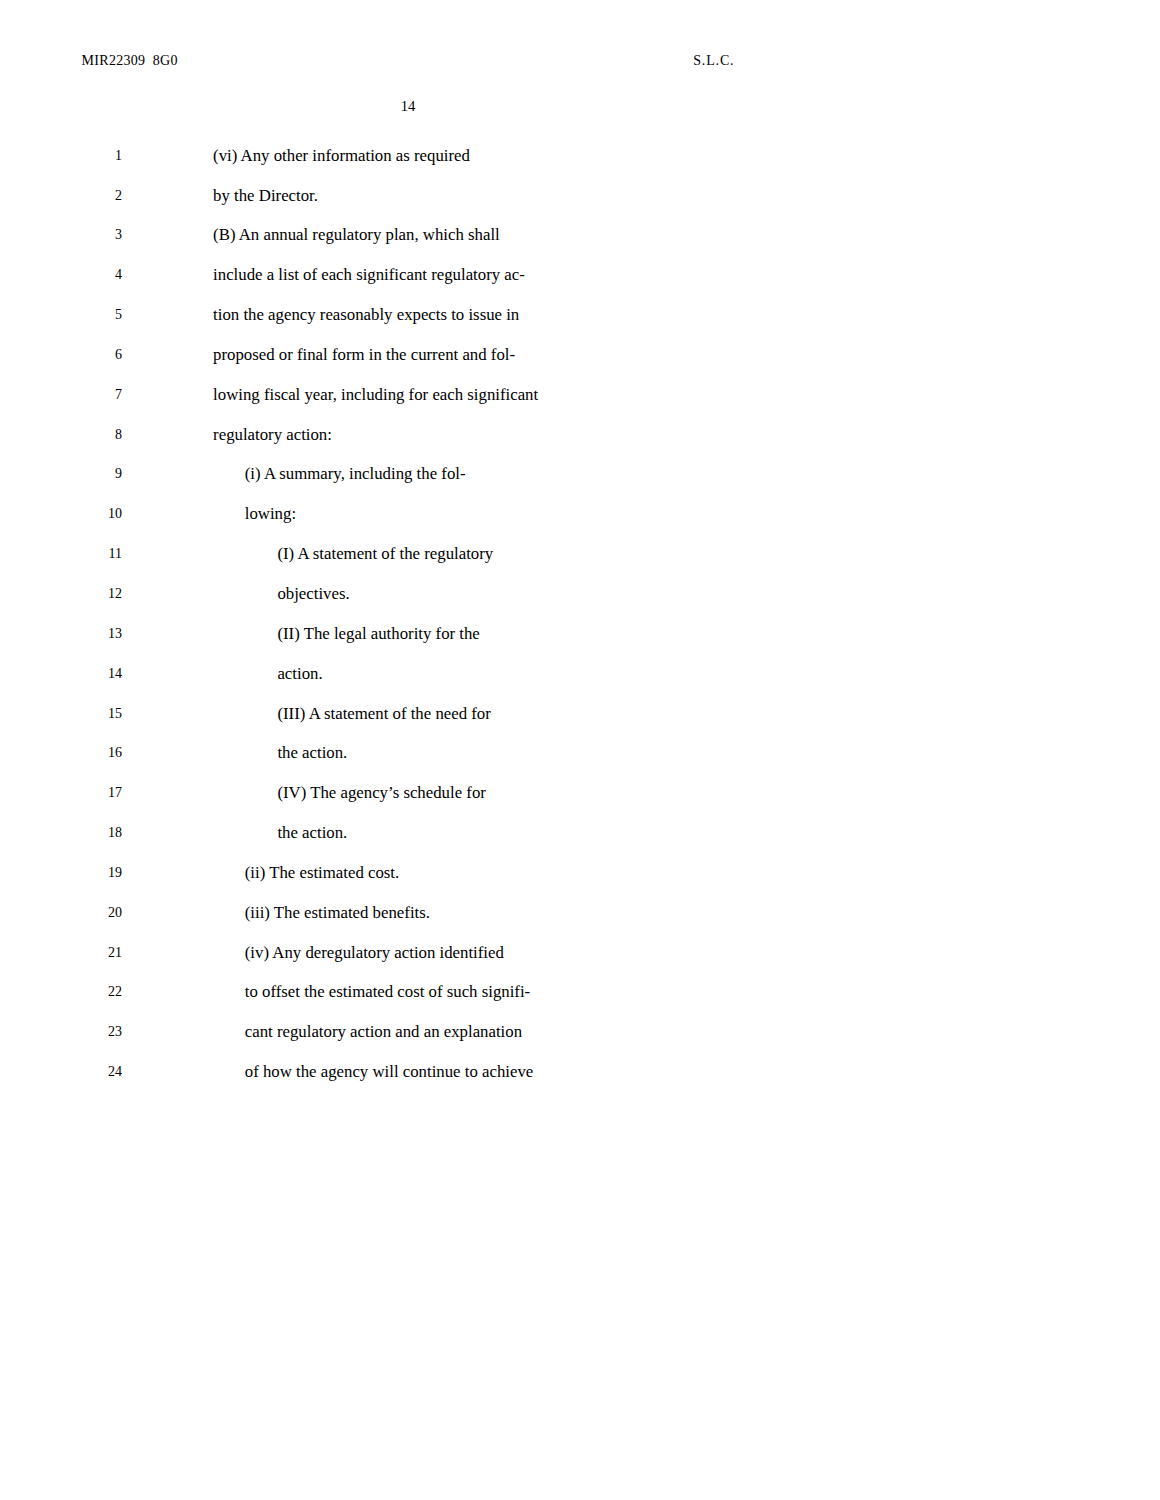MIR22309 8G0
S.L.C.
14
| 1 | (vi) Any other information as required |
| 2 | by the Director. |
| 3 | (B) An annual regulatory plan, which shall |
| 4 | include a list of each significant regulatory ac- |
| 5 | tion the agency reasonably expects to issue in |
| 6 | proposed or final form in the current and fol- |
| 7 | lowing fiscal year, including for each significant |
| 8 | regulatory action: |
| 9 | (i) A summary, including the fol- |
| 10 | lowing: |
| 11 | (I) A statement of the regulatory |
| 12 | objectives. |
| 13 | (II) The legal authority for the |
| 14 | action. |
| 15 | (III) A statement of the need for |
| 16 | the action. |
| 17 | (IV) The agency’s schedule for |
| 18 | the action. |
| 19 | (ii) The estimated cost. |
| 20 | (iii) The estimated benefits. |
| 21 | (iv) Any deregulatory action identified |
| 22 | to offset the estimated cost of such signifi- |
| 23 | cant regulatory action and an explanation |
| 24 | of how the agency will continue to achieve |